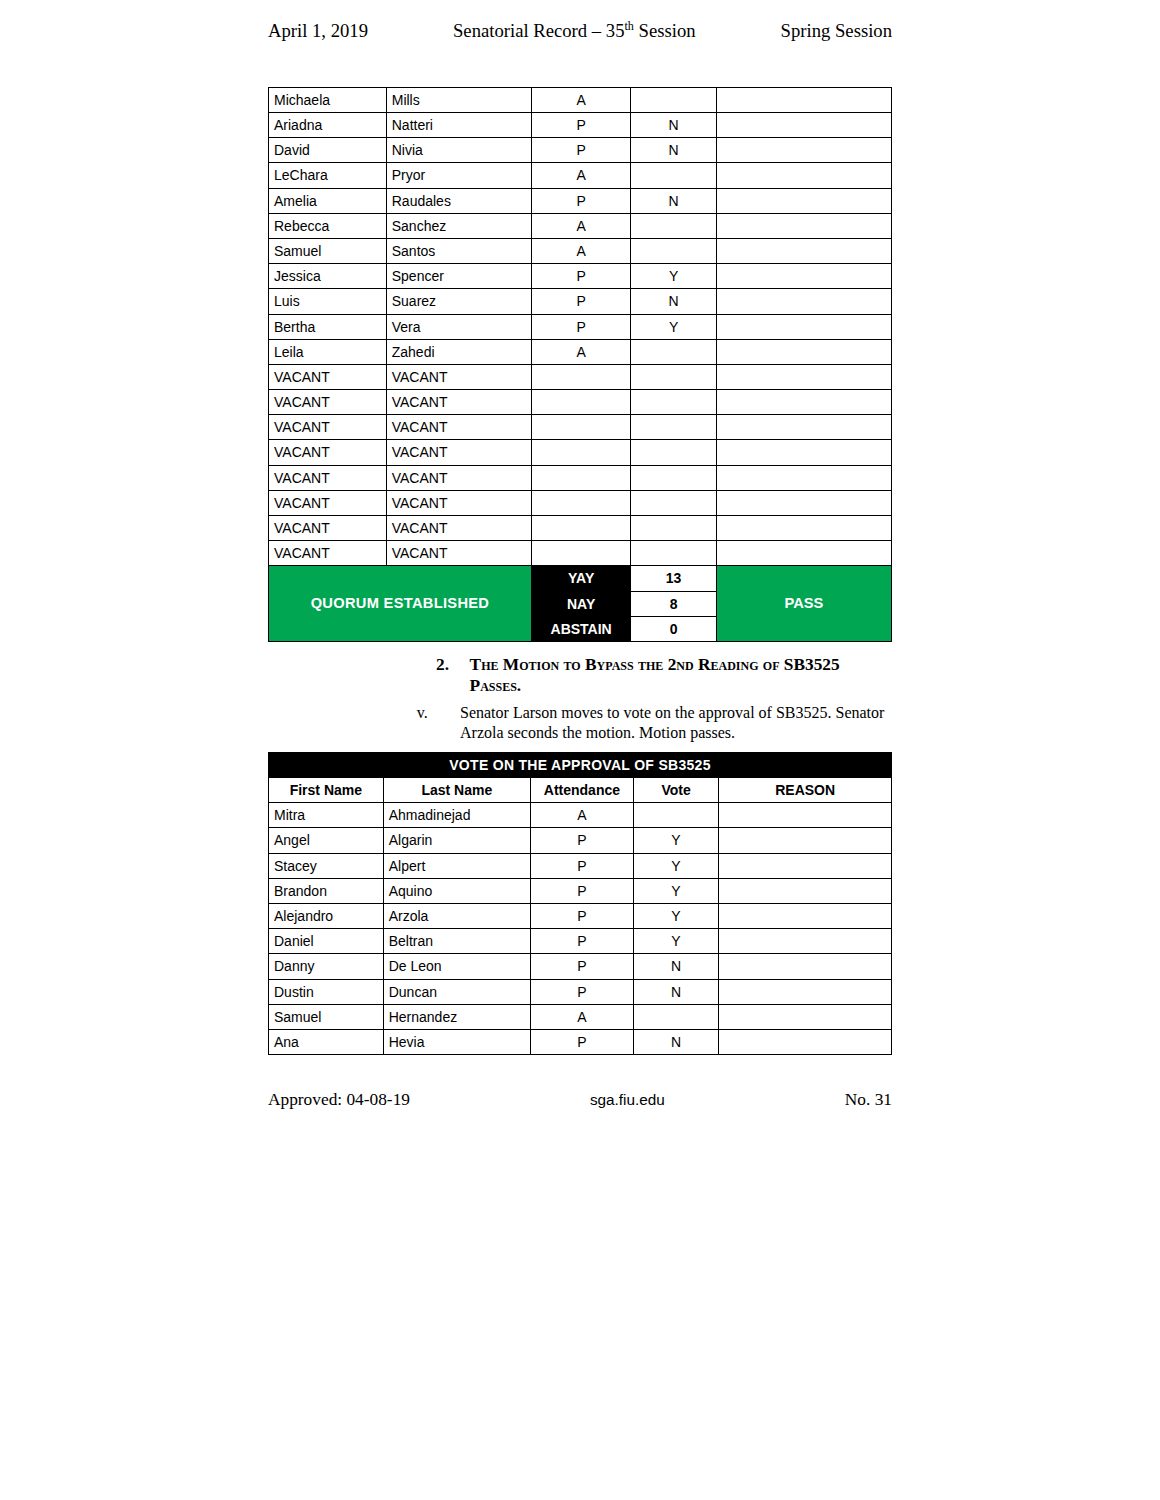April 1, 2019
Senatorial Record – 35th Session
Spring Session
| Michaela | Mills | A | | |
| Ariadna | Natteri | P | N | |
| David | Nivia | P | N | |
| LeChara | Pryor | A | | |
| Amelia | Raudales | P | N | |
| Rebecca | Sanchez | A | | |
| Samuel | Santos | A | | |
| Jessica | Spencer | P | Y | |
| Luis | Suarez | P | N | |
| Bertha | Vera | P | Y | |
| Leila | Zahedi | A | | |
| VACANT | VACANT | | | |
| VACANT | VACANT | | | |
| VACANT | VACANT | | | |
| VACANT | VACANT | | | |
| VACANT | VACANT | | | |
| VACANT | VACANT | | | |
| VACANT | VACANT | | | |
| VACANT | VACANT | | | |
| QUORUM ESTABLISHED | YAY | 13 | PASS |
| NAY | 8 |
| ABSTAIN | 0 |
2. The Motion to Bypass the 2nd Reading of SB3525 Passes.
v. Senator Larson moves to vote on the approval of SB3525. Senator Arzola seconds the motion. Motion passes.
| VOTE ON THE APPROVAL OF SB3525 |
| First Name | Last Name | Attendance | Vote | REASON |
| Mitra | Ahmadinejad | A | | |
| Angel | Algarin | P | Y | |
| Stacey | Alpert | P | Y | |
| Brandon | Aquino | P | Y | |
| Alejandro | Arzola | P | Y | |
| Daniel | Beltran | P | Y | |
| Danny | De Leon | P | N | |
| Dustin | Duncan | P | N | |
| Samuel | Hernandez | A | | |
| Ana | Hevia | P | N | |
Approved: 04-08-19
sga.fiu.edu
No. 31